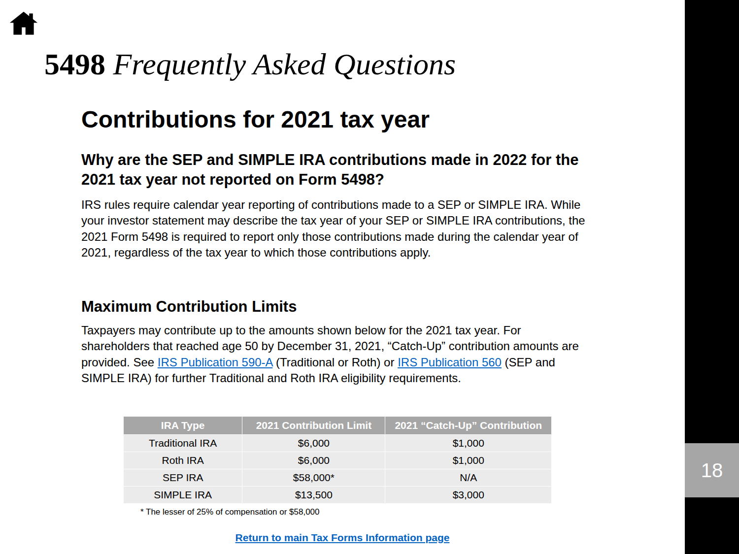(
18
)
5498 Frequently Asked Questions
Contributions for 2021 tax year
Why are the SEP and SIMPLE IRA contributions made in 2022 for the 2021 tax year not reported on Form 5498?
IRS rules require calendar year reporting of contributions made to a SEP or SIMPLE IRA. While your investor statement may describe the tax year of your SEP or SIMPLE IRA contributions, the 2021 Form 5498 is required to report only those contributions made during the calendar year of 2021, regardless of the tax year to which those contributions apply.
Maximum Contribution Limits
Taxpayers may contribute up to the amounts shown below for the 2021 tax year. For shareholders that reached age 50 by December 31, 2021, “Catch-Up” contribution amounts are provided. See IRS Publication 590-A (Traditional or Roth) or IRS Publication 560 (SEP and SIMPLE IRA) for further Traditional and Roth IRA eligibility requirements.
| IRA Type | 2021 Contribution Limit | 2021 “Catch-Up” Contribution |
| --- | --- | --- |
| Traditional IRA | $6,000 | $1,000 |
| Roth IRA | $6,000 | $1,000 |
| SEP IRA | $58,000* | N/A |
| SIMPLE IRA | $13,500 | $3,000 |
* The lesser of 25% of compensation or $58,000
Return to main Tax Forms Information page